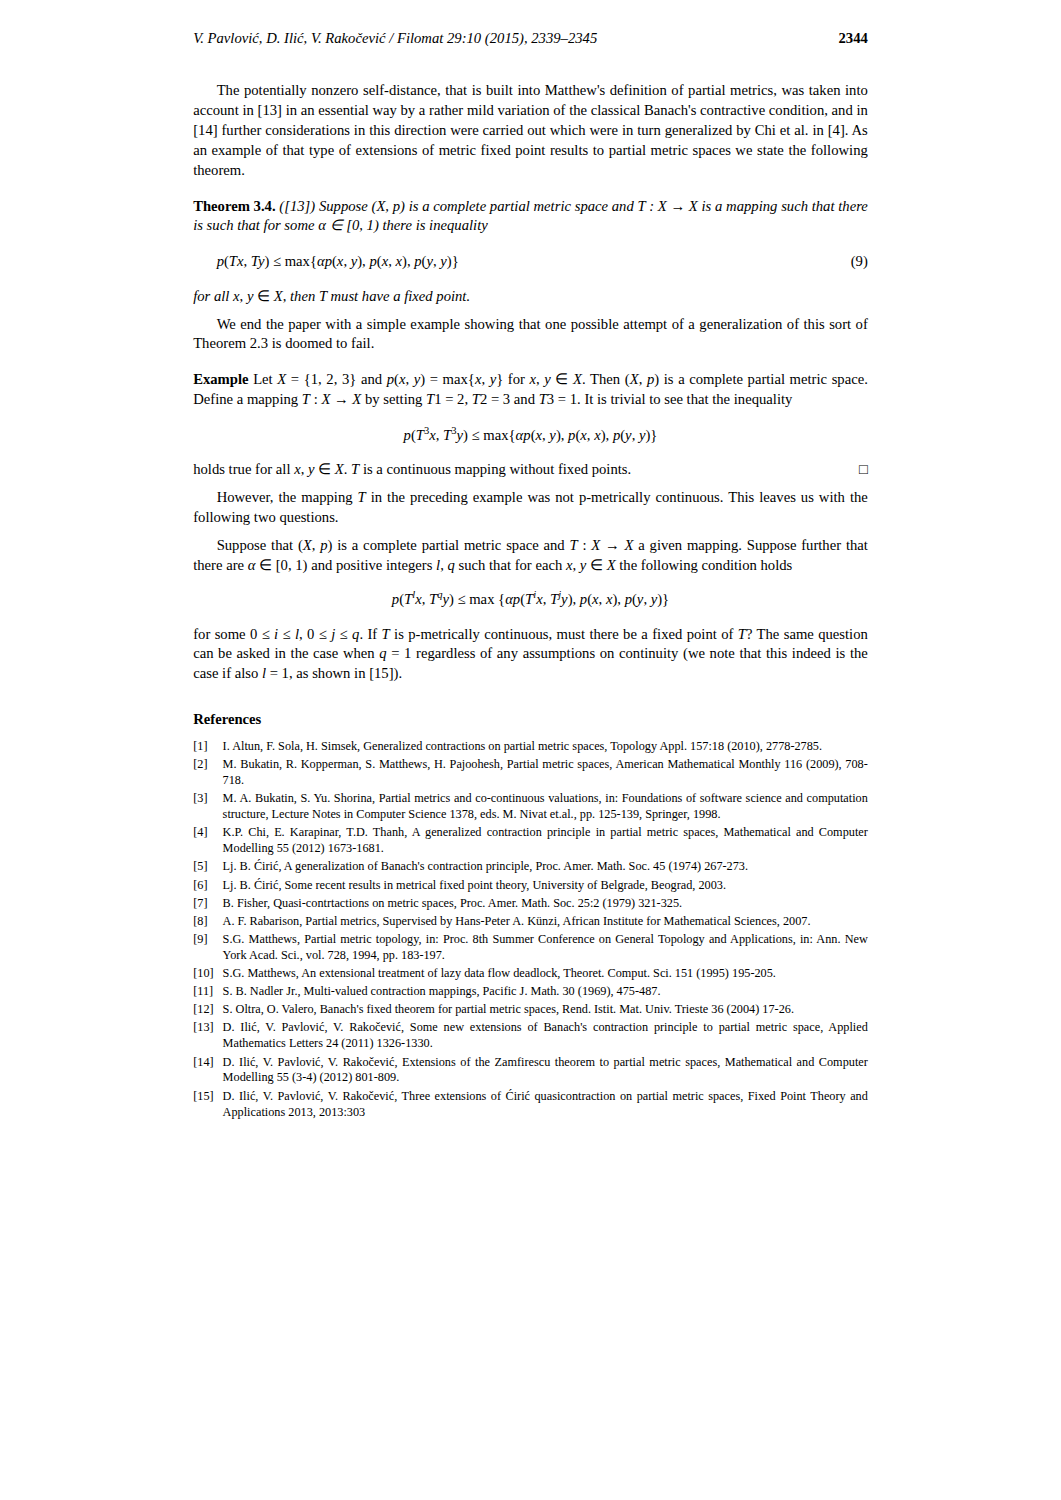V. Pavlović, D. Ilić, V. Rakočević / Filomat 29:10 (2015), 2339–2345 2344
The potentially nonzero self-distance, that is built into Matthew's definition of partial metrics, was taken into account in [13] in an essential way by a rather mild variation of the classical Banach's contractive condition, and in [14] further considerations in this direction were carried out which were in turn generalized by Chi et al. in [4]. As an example of that type of extensions of metric fixed point results to partial metric spaces we state the following theorem.
Theorem 3.4. ([13]) Suppose (X, p) is a complete partial metric space and T : X → X is a mapping such that there is such that for some α ∈ [0, 1) there is inequality
p(Tx, Ty) ≤ max{αp(x, y), p(x, x), p(y, y)} (9)
for all x, y ∈ X, then T must have a fixed point.
We end the paper with a simple example showing that one possible attempt of a generalization of this sort of Theorem 2.3 is doomed to fail.
Example Let X = {1, 2, 3} and p(x, y) = max{x, y} for x, y ∈ X. Then (X, p) is a complete partial metric space. Define a mapping T : X → X by setting T1 = 2, T2 = 3 and T3 = 1. It is trivial to see that the inequality
p(T3x, T3y) ≤ max{αp(x, y), p(x, x), p(y, y)}
holds true for all x, y ∈ X. T is a continuous mapping without fixed points. □
However, the mapping T in the preceding example was not p-metrically continuous. This leaves us with the following two questions.
Suppose that (X, p) is a complete partial metric space and T : X → X a given mapping. Suppose further that there are α ∈ [0, 1) and positive integers l, q such that for each x, y ∈ X the following condition holds
p(Tlx, Tqy) ≤ max {αp(Tix, Tjy), p(x, x), p(y, y)}
for some 0 ≤ i ≤ l, 0 ≤ j ≤ q. If T is p-metrically continuous, must there be a fixed point of T? The same question can be asked in the case when q = 1 regardless of any assumptions on continuity (we note that this indeed is the case if also l = 1, as shown in [15]).
References
I. Altun, F. Sola, H. Simsek, Generalized contractions on partial metric spaces, Topology Appl. 157:18 (2010), 2778-2785.
M. Bukatin, R. Kopperman, S. Matthews, H. Pajoohesh, Partial metric spaces, American Mathematical Monthly 116 (2009), 708-718.
M. A. Bukatin, S. Yu. Shorina, Partial metrics and co-continuous valuations, in: Foundations of software science and computation structure, Lecture Notes in Computer Science 1378, eds. M. Nivat et.al., pp. 125-139, Springer, 1998.
K.P. Chi, E. Karapinar, T.D. Thanh, A generalized contraction principle in partial metric spaces, Mathematical and Computer Modelling 55 (2012) 1673-1681.
Lj. B. Ćirić, A generalization of Banach's contraction principle, Proc. Amer. Math. Soc. 45 (1974) 267-273.
Lj. B. Ćirić, Some recent results in metrical fixed point theory, University of Belgrade, Beograd, 2003.
B. Fisher, Quasi-contrtactions on metric spaces, Proc. Amer. Math. Soc. 25:2 (1979) 321-325.
A. F. Rabarison, Partial metrics, Supervised by Hans-Peter A. Künzi, African Institute for Mathematical Sciences, 2007.
S.G. Matthews, Partial metric topology, in: Proc. 8th Summer Conference on General Topology and Applications, in: Ann. New York Acad. Sci., vol. 728, 1994, pp. 183-197.
S.G. Matthews, An extensional treatment of lazy data flow deadlock, Theoret. Comput. Sci. 151 (1995) 195-205.
S. B. Nadler Jr., Multi-valued contraction mappings, Pacific J. Math. 30 (1969), 475-487.
S. Oltra, O. Valero, Banach's fixed theorem for partial metric spaces, Rend. Istit. Mat. Univ. Trieste 36 (2004) 17-26.
D. Ilić, V. Pavlović, V. Rakočević, Some new extensions of Banach's contraction principle to partial metric space, Applied Mathematics Letters 24 (2011) 1326-1330.
D. Ilić, V. Pavlović, V. Rakočević, Extensions of the Zamfirescu theorem to partial metric spaces, Mathematical and Computer Modelling 55 (3-4) (2012) 801-809.
D. Ilić, V. Pavlović, V. Rakočević, Three extensions of Ćirić quasicontraction on partial metric spaces, Fixed Point Theory and Applications 2013, 2013:303